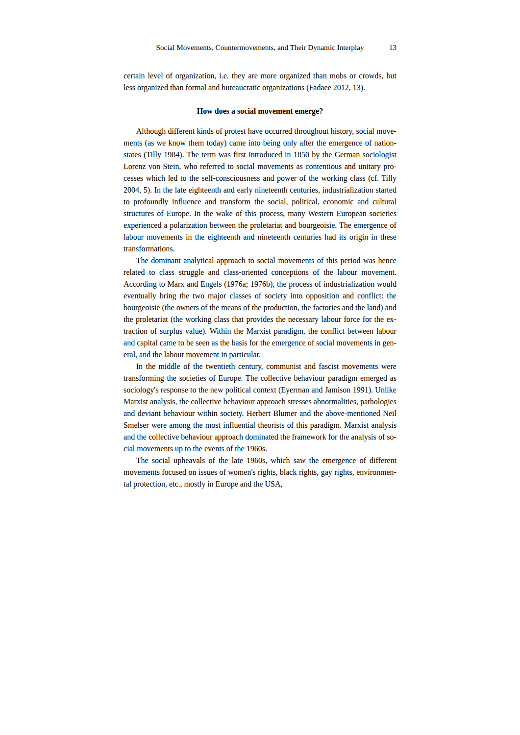Social Movements, Countermovements, and Their Dynamic Interplay 13
certain level of organization, i.e. they are more organized than mobs or crowds, but less organized than formal and bureaucratic organizations (Fadaee 2012, 13).
How does a social movement emerge?
Although different kinds of protest have occurred throughout history, social movements (as we know them today) came into being only after the emergence of nation-states (Tilly 1984). The term was first introduced in 1850 by the German sociologist Lorenz von Stein, who referred to social movements as contentious and unitary processes which led to the self-consciousness and power of the working class (cf. Tilly 2004, 5). In the late eighteenth and early nineteenth centuries, industrialization started to profoundly influence and transform the social, political, economic and cultural structures of Europe. In the wake of this process, many Western European societies experienced a polarization between the proletariat and bourgeoisie. The emergence of labour movements in the eighteenth and nineteenth centuries had its origin in these transformations.
The dominant analytical approach to social movements of this period was hence related to class struggle and class-oriented conceptions of the labour movement. According to Marx and Engels (1976a; 1976b), the process of industrialization would eventually bring the two major classes of society into opposition and conflict: the bourgeoisie (the owners of the means of the production, the factories and the land) and the proletariat (the working class that provides the necessary labour force for the extraction of surplus value). Within the Marxist paradigm, the conflict between labour and capital came to be seen as the basis for the emergence of social movements in general, and the labour movement in particular.
In the middle of the twentieth century, communist and fascist movements were transforming the societies of Europe. The collective behaviour paradigm emerged as sociology's response to the new political context (Eyerman and Jamison 1991). Unlike Marxist analysis, the collective behaviour approach stresses abnormalities, pathologies and deviant behaviour within society. Herbert Blumer and the above-mentioned Neil Smelser were among the most influential theorists of this paradigm. Marxist analysis and the collective behaviour approach dominated the framework for the analysis of social movements up to the events of the 1960s.
The social upheavals of the late 1960s, which saw the emergence of different movements focused on issues of women's rights, black rights, gay rights, environmental protection, etc., mostly in Europe and the USA,